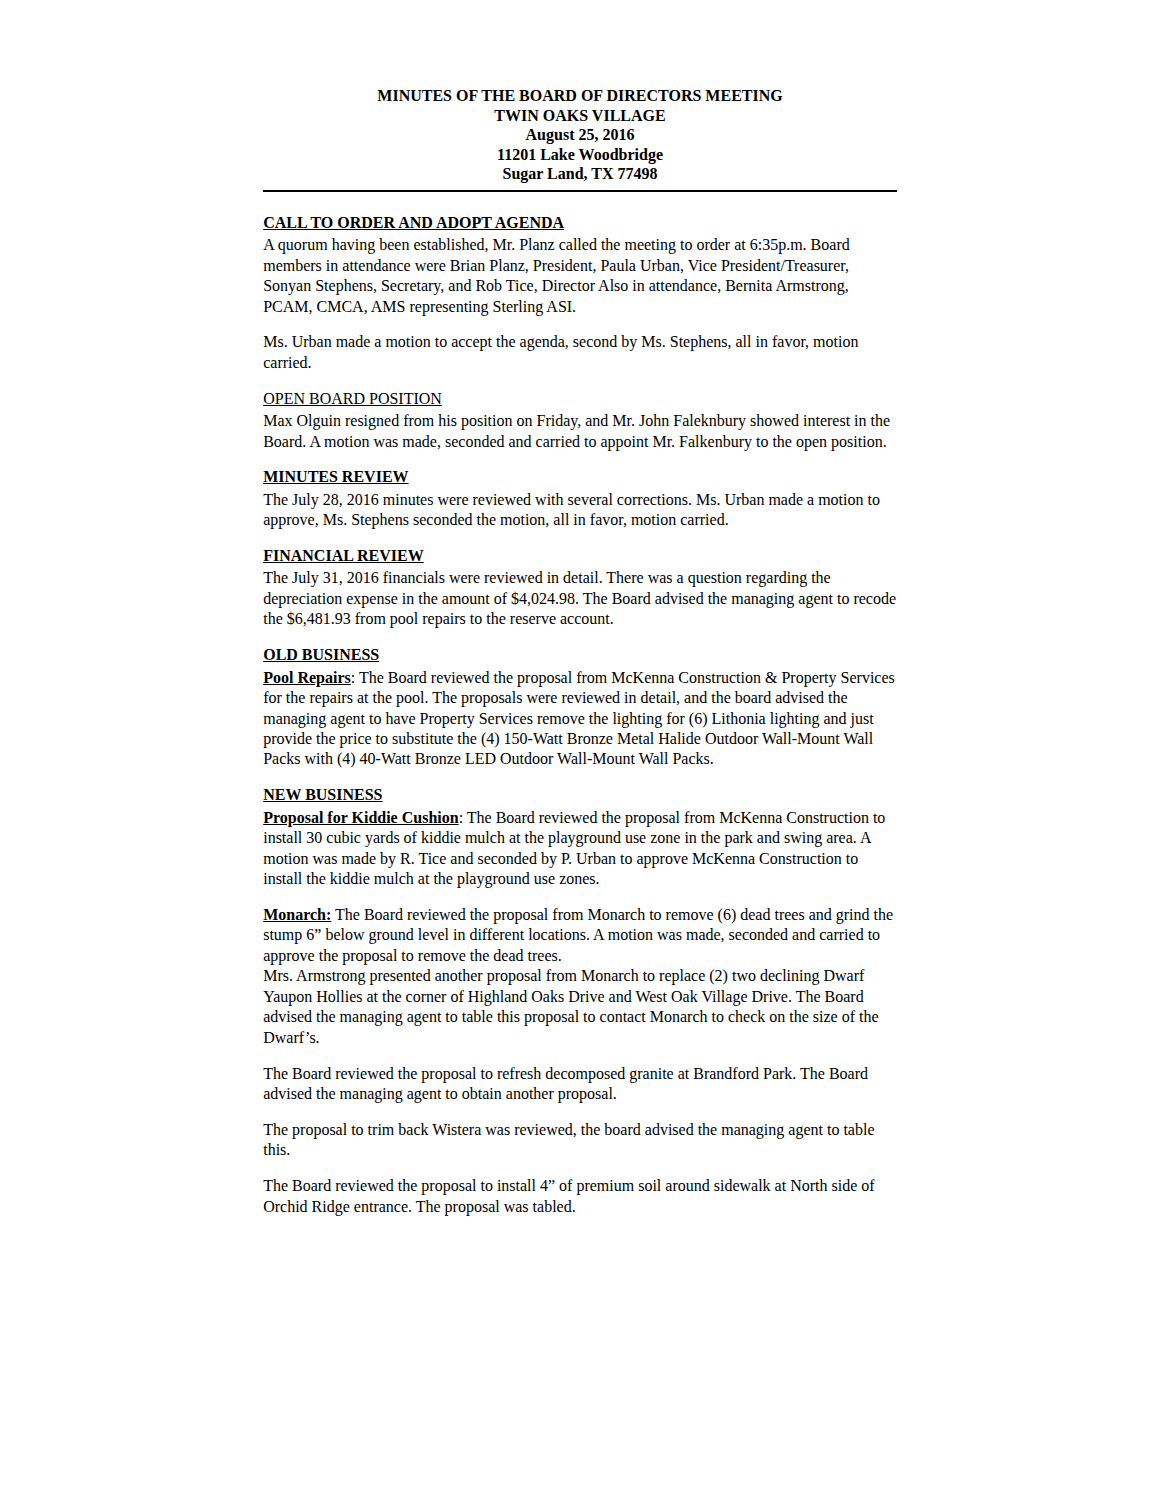MINUTES OF THE BOARD OF DIRECTORS MEETING TWIN OAKS VILLAGE August 25, 2016 11201 Lake Woodbridge Sugar Land, TX 77498
Call to Order and Adopt Agenda
A quorum having been established, Mr. Planz called the meeting to order at 6:35p.m. Board members in attendance were Brian Planz, President, Paula Urban, Vice President/Treasurer, Sonyan Stephens, Secretary, and Rob Tice, Director Also in attendance, Bernita Armstrong, PCAM, CMCA, AMS representing Sterling ASI.
Ms. Urban made a motion to accept the agenda, second by Ms. Stephens, all in favor, motion carried.
Open Board Position
Max Olguin resigned from his position on Friday, and Mr. John Faleknbury showed interest in the Board. A motion was made, seconded and carried to appoint Mr. Falkenbury to the open position.
Minutes Review
The July 28, 2016 minutes were reviewed with several corrections. Ms. Urban made a motion to approve, Ms. Stephens seconded the motion, all in favor, motion carried.
Financial Review
The July 31, 2016 financials were reviewed in detail. There was a question regarding the depreciation expense in the amount of $4,024.98. The Board advised the managing agent to recode the $6,481.93 from pool repairs to the reserve account.
Old Business
Pool Repairs: The Board reviewed the proposal from McKenna Construction & Property Services for the repairs at the pool. The proposals were reviewed in detail, and the board advised the managing agent to have Property Services remove the lighting for (6) Lithonia lighting and just provide the price to substitute the (4) 150-Watt Bronze Metal Halide Outdoor Wall-Mount Wall Packs with (4) 40-Watt Bronze LED Outdoor Wall-Mount Wall Packs.
New Business
Proposal for Kiddie Cushion: The Board reviewed the proposal from McKenna Construction to install 30 cubic yards of kiddie mulch at the playground use zone in the park and swing area. A motion was made by R. Tice and seconded by P. Urban to approve McKenna Construction to install the kiddie mulch at the playground use zones.
Monarch: The Board reviewed the proposal from Monarch to remove (6) dead trees and grind the stump 6” below ground level in different locations. A motion was made, seconded and carried to approve the proposal to remove the dead trees.
Mrs. Armstrong presented another proposal from Monarch to replace (2) two declining Dwarf Yaupon Hollies at the corner of Highland Oaks Drive and West Oak Village Drive. The Board advised the managing agent to table this proposal to contact Monarch to check on the size of the Dwarf’s.
The Board reviewed the proposal to refresh decomposed granite at Brandford Park. The Board advised the managing agent to obtain another proposal.
The proposal to trim back Wistera was reviewed, the board advised the managing agent to table this.
The Board reviewed the proposal to install 4” of premium soil around sidewalk at North side of Orchid Ridge entrance. The proposal was tabled.